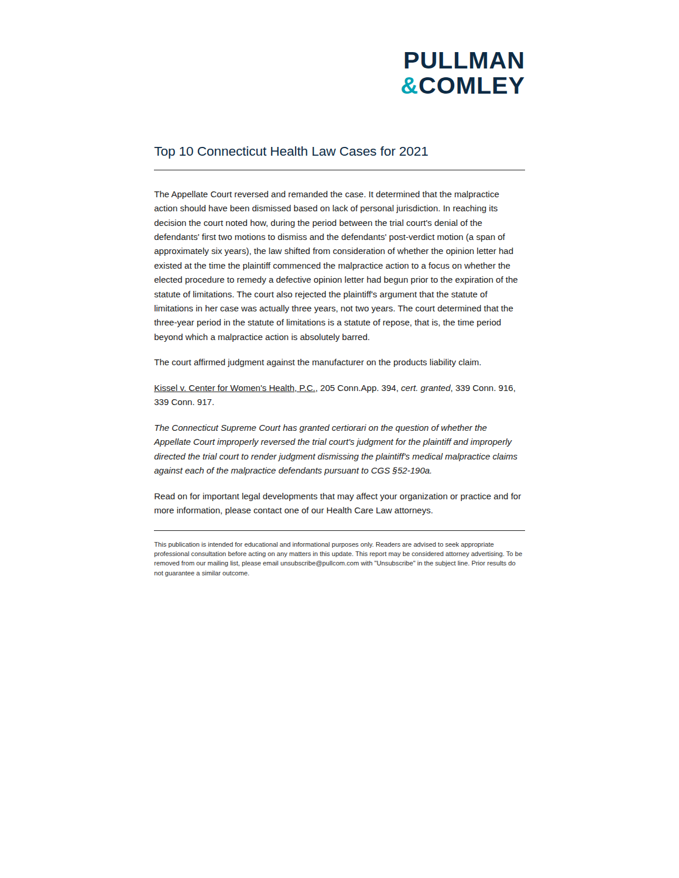PULLMAN
&COMLEY
Top 10 Connecticut Health Law Cases for 2021
The Appellate Court reversed and remanded the case. It determined that the malpractice action should have been dismissed based on lack of personal jurisdiction. In reaching its decision the court noted how, during the period between the trial court's denial of the defendants' first two motions to dismiss and the defendants' post-verdict motion (a span of approximately six years), the law shifted from consideration of whether the opinion letter had existed at the time the plaintiff commenced the malpractice action to a focus on whether the elected procedure to remedy a defective opinion letter had begun prior to the expiration of the statute of limitations. The court also rejected the plaintiff's argument that the statute of limitations in her case was actually three years, not two years. The court determined that the three-year period in the statute of limitations is a statute of repose, that is, the time period beyond which a malpractice action is absolutely barred.
The court affirmed judgment against the manufacturer on the products liability claim.
Kissel v. Center for Women's Health, P.C., 205 Conn.App. 394, cert. granted, 339 Conn. 916, 339 Conn. 917.
The Connecticut Supreme Court has granted certiorari on the question of whether the Appellate Court improperly reversed the trial court's judgment for the plaintiff and improperly directed the trial court to render judgment dismissing the plaintiff's medical malpractice claims against each of the malpractice defendants pursuant to CGS §52-190a.
Read on for important legal developments that may affect your organization or practice and for more information, please contact one of our Health Care Law attorneys.
This publication is intended for educational and informational purposes only. Readers are advised to seek appropriate professional consultation before acting on any matters in this update. This report may be considered attorney advertising. To be removed from our mailing list, please email unsubscribe@pullcom.com with "Unsubscribe" in the subject line. Prior results do not guarantee a similar outcome.